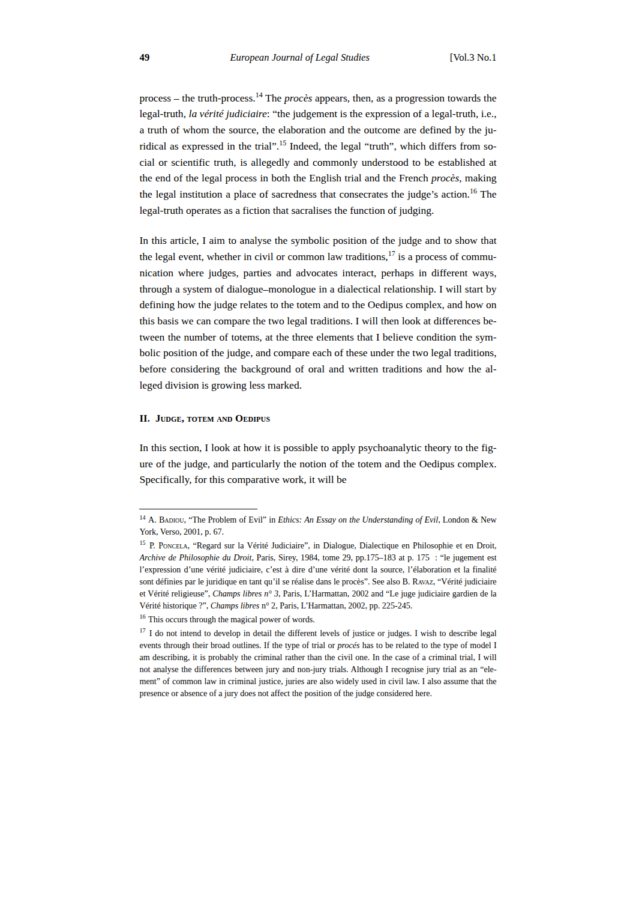49 European Journal of Legal Studies [Vol.3 No.1
process – the truth-process.14 The procès appears, then, as a progression towards the legal-truth, la vérité judiciaire: “the judgement is the expression of a legal-truth, i.e., a truth of whom the source, the elaboration and the outcome are defined by the juridical as expressed in the trial”.15 Indeed, the legal “truth”, which differs from social or scientific truth, is allegedly and commonly understood to be established at the end of the legal process in both the English trial and the French procès, making the legal institution a place of sacredness that consecrates the judge’s action.16 The legal-truth operates as a fiction that sacralises the function of judging.
In this article, I aim to analyse the symbolic position of the judge and to show that the legal event, whether in civil or common law traditions,17 is a process of communication where judges, parties and advocates interact, perhaps in different ways, through a system of dialogue–monologue in a dialectical relationship. I will start by defining how the judge relates to the totem and to the Oedipus complex, and how on this basis we can compare the two legal traditions. I will then look at differences between the number of totems, at the three elements that I believe condition the symbolic position of the judge, and compare each of these under the two legal traditions, before considering the background of oral and written traditions and how the alleged division is growing less marked.
II. Judge, totem and Oedipus
In this section, I look at how it is possible to apply psychoanalytic theory to the figure of the judge, and particularly the notion of the totem and the Oedipus complex. Specifically, for this comparative work, it will be
14 A. Badiou, “The Problem of Evil” in Ethics: An Essay on the Understanding of Evil, London & New York, Verso, 2001, p. 67.
15 P. Poncela, “Regard sur la Vérité Judiciaire”, in Dialogue, Dialectique en Philosophie et en Droit, Archive de Philosophie du Droit, Paris, Sirey, 1984, tome 29, pp.175–183 at p. 175 : “le jugement est l’expression d’une vérité judiciaire, c’est à dire d’une vérité dont la source, l’élaboration et la finalité sont définies par le juridique en tant qu’il se réalise dans le procès”. See also B. Ravaz, “Vérité judiciaire et Vérité religieuse”, Champs libres n° 3, Paris, L’Harmattan, 2002 and “Le juge judiciaire gardien de la Vérité historique ?”, Champs libres n° 2, Paris, L’Harmattan, 2002, pp. 225-245.
16 This occurs through the magical power of words.
17 I do not intend to develop in detail the different levels of justice or judges. I wish to describe legal events through their broad outlines. If the type of trial or procés has to be related to the type of model I am describing, it is probably the criminal rather than the civil one. In the case of a criminal trial, I will not analyse the differences between jury and non-jury trials. Although I recognise jury trial as an “element” of common law in criminal justice, juries are also widely used in civil law. I also assume that the presence or absence of a jury does not affect the position of the judge considered here.